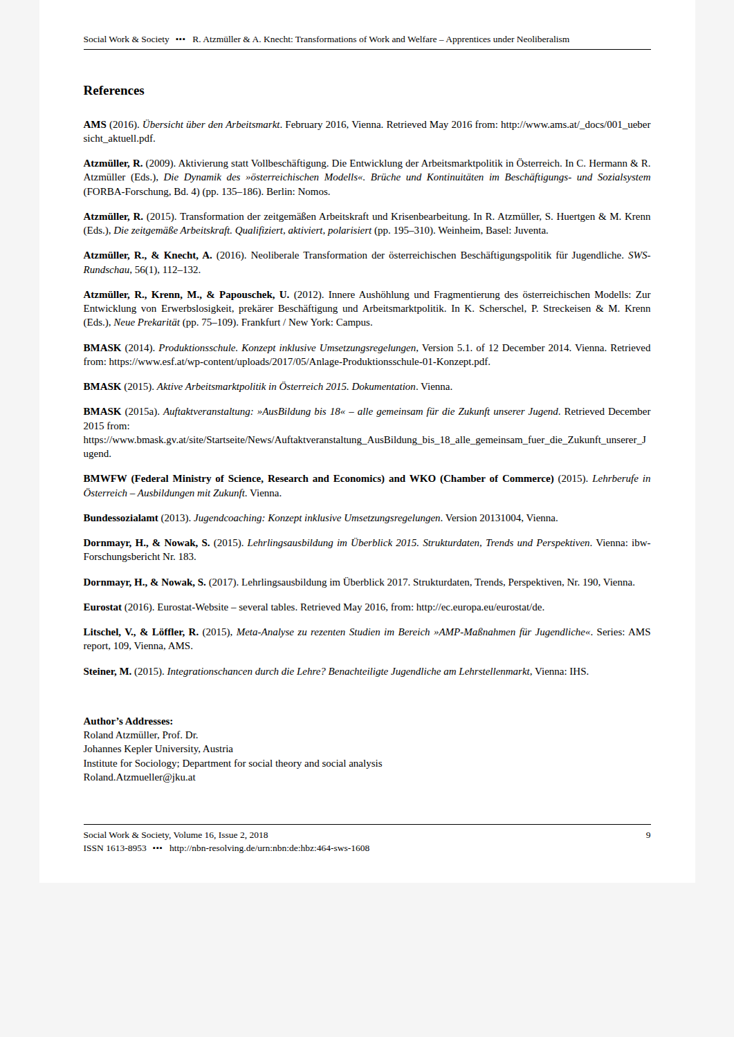Social Work & Society ▪▪▪ R. Atzmüller & A. Knecht: Transformations of Work and Welfare – Apprentices under Neoliberalism
References
AMS (2016). Übersicht über den Arbeitsmarkt. February 2016, Vienna. Retrieved May 2016 from: http://www.ams.at/_docs/001_uebersicht_aktuell.pdf.
Atzmüller, R. (2009). Aktivierung statt Vollbeschäftigung. Die Entwicklung der Arbeitsmarktpolitik in Österreich. In C. Hermann & R. Atzmüller (Eds.), Die Dynamik des »österreichischen Modells«. Brüche und Kontinuitäten im Beschäftigungs- und Sozialsystem (FORBA-Forschung, Bd. 4) (pp. 135–186). Berlin: Nomos.
Atzmüller, R. (2015). Transformation der zeitgemäßen Arbeitskraft und Krisenbearbeitung. In R. Atzmüller, S. Huertgen & M. Krenn (Eds.), Die zeitgemäße Arbeitskraft. Qualifiziert, aktiviert, polarisiert (pp. 195–310). Weinheim, Basel: Juventa.
Atzmüller, R., & Knecht, A. (2016). Neoliberale Transformation der österreichischen Beschäftigungspolitik für Jugendliche. SWS-Rundschau, 56(1), 112–132.
Atzmüller, R., Krenn, M., & Papouschek, U. (2012). Innere Aushöhlung und Fragmentierung des österreichischen Modells: Zur Entwicklung von Erwerbslosigkeit, prekärer Beschäftigung und Arbeitsmarktpolitik. In K. Scherschel, P. Streckeisen & M. Krenn (Eds.), Neue Prekarität (pp. 75–109). Frankfurt / New York: Campus.
BMASK (2014). Produktionsschule. Konzept inklusive Umsetzungsregelungen, Version 5.1. of 12 December 2014. Vienna. Retrieved from: https://www.esf.at/wp-content/uploads/2017/05/Anlage-Produktionsschule-01-Konzept.pdf.
BMASK (2015). Aktive Arbeitsmarktpolitik in Österreich 2015. Dokumentation. Vienna.
BMASK (2015a). Auftaktveranstaltung: »AusBildung bis 18« – alle gemeinsam für die Zukunft unserer Jugend. Retrieved December 2015 from:
https://www.bmask.gv.at/site/Startseite/News/Auftaktveranstaltung_AusBildung_bis_18_alle_gemeinsam_fuer_die_Zukunft_unserer_Jugend.
BMWFW (Federal Ministry of Science, Research and Economics) and WKO (Chamber of Commerce) (2015). Lehrberufe in Österreich – Ausbildungen mit Zukunft. Vienna.
Bundessozialamt (2013). Jugendcoaching: Konzept inklusive Umsetzungsregelungen. Version 20131004, Vienna.
Dornmayr, H., & Nowak, S. (2015). Lehrlingsausbildung im Überblick 2015. Strukturdaten, Trends und Perspektiven. Vienna: ibw-Forschungsbericht Nr. 183.
Dornmayr, H., & Nowak, S. (2017). Lehrlingsausbildung im Überblick 2017. Strukturdaten, Trends, Perspektiven, Nr. 190, Vienna.
Eurostat (2016). Eurostat-Website – several tables. Retrieved May 2016, from: http://ec.europa.eu/eurostat/de.
Litschel, V., & Löffler, R. (2015), Meta-Analyse zu rezenten Studien im Bereich »AMP-Maßnahmen für Jugendliche«. Series: AMS report, 109, Vienna, AMS.
Steiner, M. (2015). Integrationschancen durch die Lehre? Benachteiligte Jugendliche am Lehrstellenmarkt, Vienna: IHS.
Author’s Addresses:
Roland Atzmüller, Prof. Dr.
Johannes Kepler University, Austria
Institute for Sociology; Department for social theory and social analysis
Roland.Atzmueller@jku.at
9 Social Work & Society, Volume 16, Issue 2, 2018
ISSN 1613-8953 ▪▪▪ http://nbn-resolving.de/urn:nbn:de:hbz:464-sws-1608